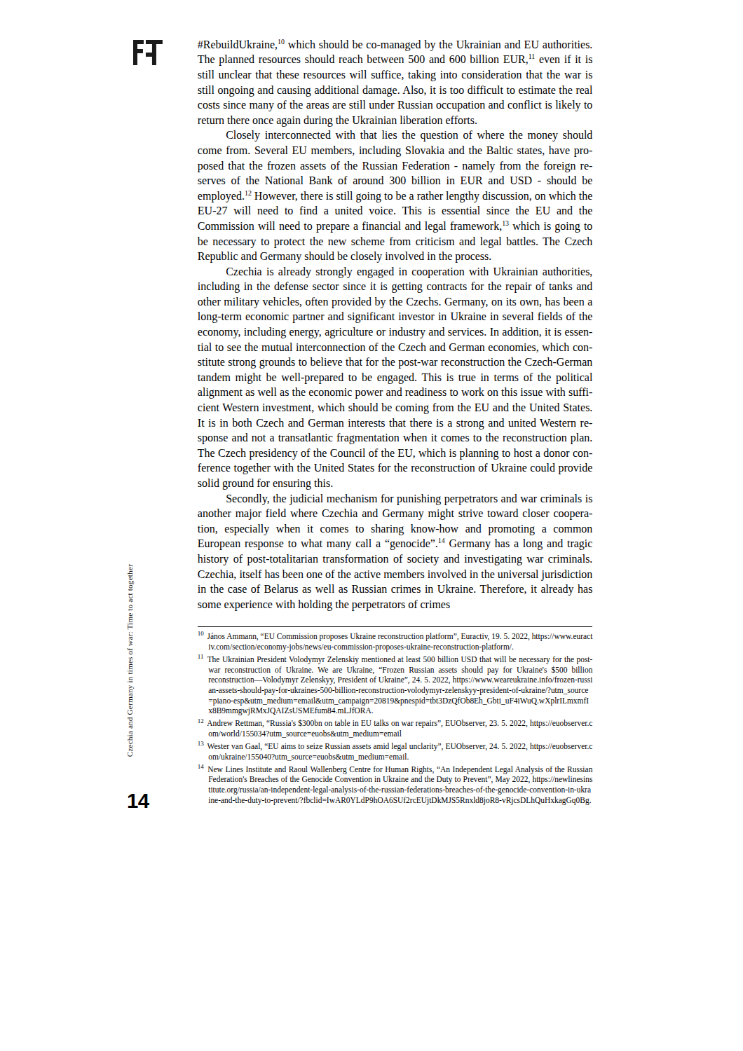Czechia and Germany in times of war: Time to act together
14
#RebuildUkraine,10 which should be co-managed by the Ukrainian and EU authorities. The planned resources should reach between 500 and 600 billion EUR,11 even if it is still unclear that these resources will suffice, taking into consideration that the war is still ongoing and causing additional damage. Also, it is too difficult to estimate the real costs since many of the areas are still under Russian occupation and conflict is likely to return there once again during the Ukrainian liberation efforts.
Closely interconnected with that lies the question of where the money should come from. Several EU members, including Slovakia and the Baltic states, have proposed that the frozen assets of the Russian Federation - namely from the foreign reserves of the National Bank of around 300 billion in EUR and USD - should be employed.12 However, there is still going to be a rather lengthy discussion, on which the EU-27 will need to find a united voice. This is essential since the EU and the Commission will need to prepare a financial and legal framework,13 which is going to be necessary to protect the new scheme from criticism and legal battles. The Czech Republic and Germany should be closely involved in the process.
Czechia is already strongly engaged in cooperation with Ukrainian authorities, including in the defense sector since it is getting contracts for the repair of tanks and other military vehicles, often provided by the Czechs. Germany, on its own, has been a long-term economic partner and significant investor in Ukraine in several fields of the economy, including energy, agriculture or industry and services. In addition, it is essential to see the mutual interconnection of the Czech and German economies, which constitute strong grounds to believe that for the post-war reconstruction the Czech-German tandem might be well-prepared to be engaged. This is true in terms of the political alignment as well as the economic power and readiness to work on this issue with sufficient Western investment, which should be coming from the EU and the United States. It is in both Czech and German interests that there is a strong and united Western response and not a transatlantic fragmentation when it comes to the reconstruction plan. The Czech presidency of the Council of the EU, which is planning to host a donor conference together with the United States for the reconstruction of Ukraine could provide solid ground for ensuring this.
Secondly, the judicial mechanism for punishing perpetrators and war criminals is another major field where Czechia and Germany might strive toward closer cooperation, especially when it comes to sharing know-how and promoting a common European response to what many call a “genocide”.14 Germany has a long and tragic history of post-totalitarian transformation of society and investigating war criminals. Czechia, itself has been one of the active members involved in the universal jurisdiction in the case of Belarus as well as Russian crimes in Ukraine. Therefore, it already has some experience with holding the perpetrators of crimes
10 János Ammann, “EU Commission proposes Ukraine reconstruction platform”, Euractiv, 19. 5. 2022, https://www.euractiv.com/section/economy-jobs/news/eu-commission-proposes-ukraine-reconstruction-platform/.
11 The Ukrainian President Volodymyr Zelenskiy mentioned at least 500 billion USD that will be necessary for the post-war reconstruction of Ukraine. We are Ukraine, “Frozen Russian assets should pay for Ukraine's $500 billion reconstruction⁠—Volodymyr Zelenskyy, President of Ukraine”, 24. 5. 2022, https://www.weareukraine.info/frozen-russian-assets-should-pay-for-ukraines-500-billion-reconstruction-volodymyr-zelenskyy-president-of-ukraine/?utm_source=piano-esp&utm_medium=email&utm_campaign=20819&pnespid=tbt3DzQfOb8Eh_Gbti_uF4iWuQ.wXplrILmxmfIx8B9mmgwjRMxJQAIZsUSMEfum84.mLJfORA.
12 Andrew Rettman, “Russia's $300bn on table in EU talks on war repairs”, EUObserver, 23. 5. 2022, https://euobserver.com/world/155034?utm_source=euobs&utm_medium=email
13 Wester van Gaal, “EU aims to seize Russian assets amid legal unclarity”, EUObserver, 24. 5. 2022, https://euobserver.com/ukraine/155040?utm_source=euobs&utm_medium=email.
14 New Lines Institute and Raoul Wallenberg Centre for Human Rights, “An Independent Legal Analysis of the Russian Federation's Breaches of the Genocide Convention in Ukraine and the Duty to Prevent”, May 2022, https://newlinesinstitute.org/russia/an-independent-legal-analysis-of-the-russian-federations-breaches-of-the-genocide-convention-in-ukraine-and-the-duty-to-prevent/?fbclid=IwAR0YLdP9hOA6SUf2rcEUjtDkMJS5Rnxld8joR8-vRjcsDLhQuHxkagGq0Bg.